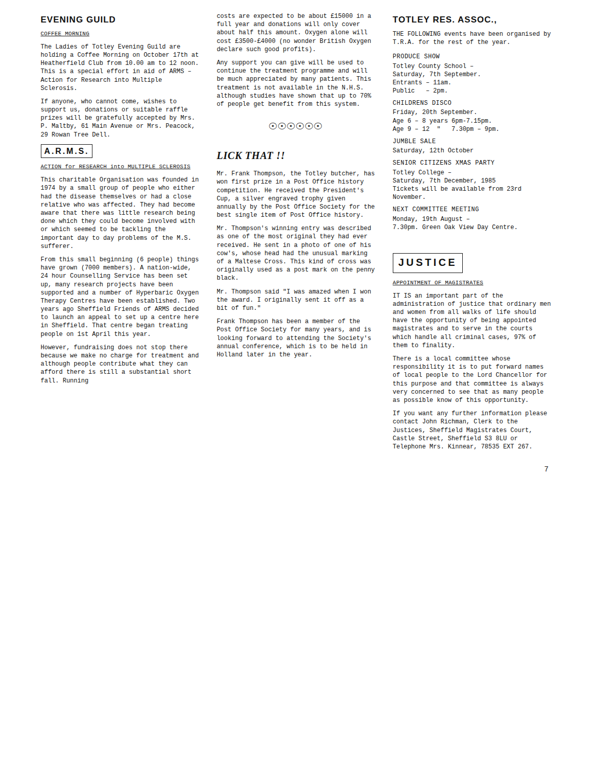EVENING GUILD
COFFEE MORNING
The Ladies of Totley Evening Guild are holding a Coffee Morning on October 17th at Heatherfield Club from 10.00 am to 12 noon. This is a special effort in aid of ARMS – Action for Research into Multiple Sclerosis.
If anyone, who cannot come, wishes to support us, donations or suitable raffle prizes will be gratefully accepted by Mrs. P. Maltby, 61 Main Avenue or Mrs. Peacock, 29 Rowan Tree Dell.
A.R.M.S.
ACTION for RESEARCH into MULTIPLE SCLEROSIS
This charitable Organisation was founded in 1974 by a small group of people who either had the disease themselves or had a close relative who was affected. They had become aware that there was little research being done which they could become involved with or which seemed to be tackling the important day to day problems of the M.S. sufferer.
From this small beginning (6 people) things have grown (7000 members). A nation-wide, 24 hour Counselling Service has been set up, many research projects have been supported and a number of Hyperbaric Oxygen Therapy Centres have been established. Two years ago Sheffield Friends of ARMS decided to launch an appeal to set up a centre here in Sheffield. That centre began treating people on 1st April this year.
However, fundraising does not stop there because we make no charge for treatment and although people contribute what they can afford there is still a substantial short fall. Running
costs are expected to be about £15000 in a full year and donations will only cover about half this amount. Oxygen alone will cost £3500-£4000 (no wonder British Oxygen declare such good profits).
Any support you can give will be used to continue the treatment programme and will be much appreciated by many patients. This treatment is not available in the N.H.S. although studies have shown that up to 70% of people get benefit from this system.
☉☉☉☉☉☉
LICK THAT !!
Mr. Frank Thompson, the Totley butcher, has won first prize in a Post Office history competition. He received the President's Cup, a silver engraved trophy given annually by the Post Office Society for the best single item of Post Office history.
Mr. Thompson's winning entry was described as one of the most original they had ever received. He sent in a photo of one of his cow's, whose head had the unusual marking of a Maltese Cross. This kind of cross was originally used as a post mark on the penny black.
Mr. Thompson said "I was amazed when I won the award. I originally sent it off as a bit of fun."
Frank Thompson has been a member of the Post Office Society for many years, and is looking forward to attending the Society's annual conference, which is to be held in Holland later in the year.
TOTLEY RES. ASSOC.,
THE FOLLOWING events have been organised by T.R.A. for the rest of the year.
PRODUCE SHOW
Totley County School –
Saturday, 7th September.
Entrants – 11am.
Public – 2pm.
CHILDRENS DISCO
Friday, 20th September.
Age 6 – 8 years 6pm-7.15pm.
Age 9 – 12 " 7.30pm – 9pm.
JUMBLE SALE
Saturday, 12th October
SENIOR CITIZENS XMAS PARTY
Totley College –
Saturday, 7th December, 1985
Tickets will be available from 23rd November.
NEXT COMMITTEE MEETING
Monday, 19th August –
7.30pm. Green Oak View Day Centre.
JUSTICE
APPOINTMENT OF MAGISTRATES
IT IS an important part of the administration of justice that ordinary men and women from all walks of life should have the opportunity of being appointed magistrates and to serve in the courts which handle all criminal cases, 97% of them to finality.
There is a local committee whose responsibility it is to put forward names of local people to the Lord Chancellor for this purpose and that committee is always very concerned to see that as many people as possible know of this opportunity.
If you want any further information please contact John Richman, Clerk to the Justices, Sheffield Magistrates Court, Castle Street, Sheffield S3 8LU or Telephone Mrs. Kinnear, 78535 EXT 267.
7